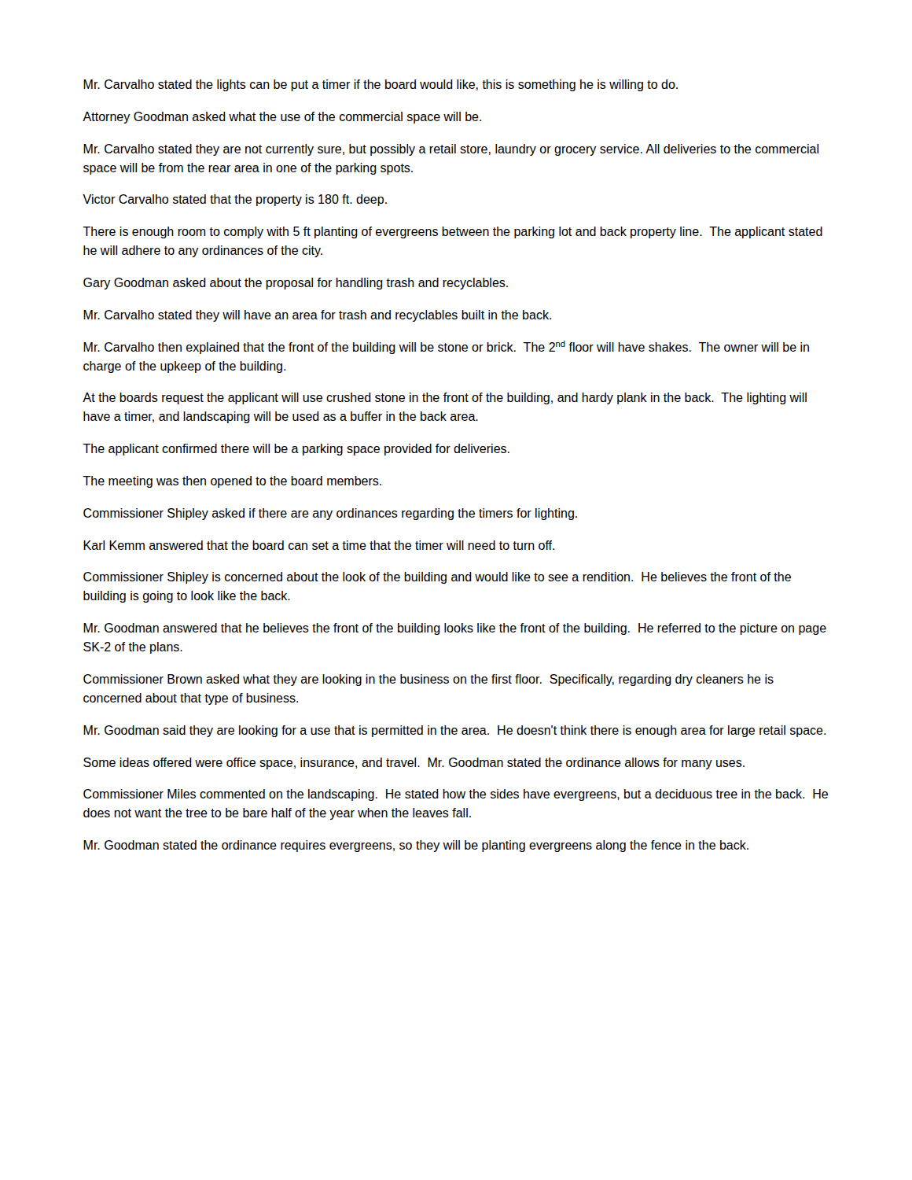Mr. Carvalho stated the lights can be put a timer if the board would like, this is something he is willing to do.
Attorney Goodman asked what the use of the commercial space will be.
Mr. Carvalho stated they are not currently sure, but possibly a retail store, laundry or grocery service. All deliveries to the commercial space will be from the rear area in one of the parking spots.
Victor Carvalho stated that the property is 180 ft. deep.
There is enough room to comply with 5 ft planting of evergreens between the parking lot and back property line. The applicant stated he will adhere to any ordinances of the city.
Gary Goodman asked about the proposal for handling trash and recyclables.
Mr. Carvalho stated they will have an area for trash and recyclables built in the back.
Mr. Carvalho then explained that the front of the building will be stone or brick. The 2nd floor will have shakes. The owner will be in charge of the upkeep of the building.
At the boards request the applicant will use crushed stone in the front of the building, and hardy plank in the back. The lighting will have a timer, and landscaping will be used as a buffer in the back area.
The applicant confirmed there will be a parking space provided for deliveries.
The meeting was then opened to the board members.
Commissioner Shipley asked if there are any ordinances regarding the timers for lighting.
Karl Kemm answered that the board can set a time that the timer will need to turn off.
Commissioner Shipley is concerned about the look of the building and would like to see a rendition. He believes the front of the building is going to look like the back.
Mr. Goodman answered that he believes the front of the building looks like the front of the building. He referred to the picture on page SK-2 of the plans.
Commissioner Brown asked what they are looking in the business on the first floor. Specifically, regarding dry cleaners he is concerned about that type of business.
Mr. Goodman said they are looking for a use that is permitted in the area. He doesn't think there is enough area for large retail space.
Some ideas offered were office space, insurance, and travel. Mr. Goodman stated the ordinance allows for many uses.
Commissioner Miles commented on the landscaping. He stated how the sides have evergreens, but a deciduous tree in the back. He does not want the tree to be bare half of the year when the leaves fall.
Mr. Goodman stated the ordinance requires evergreens, so they will be planting evergreens along the fence in the back.